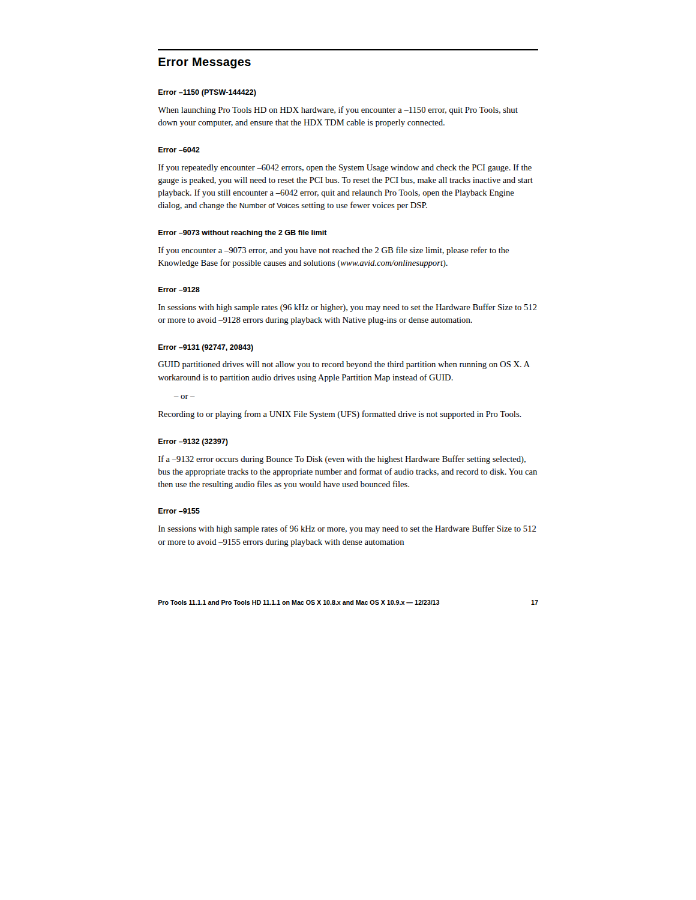Error Messages
Error –1150 (PTSW-144422)
When launching Pro Tools HD on HDX hardware, if you encounter a –1150 error, quit Pro Tools, shut down your computer, and ensure that the HDX TDM cable is properly connected.
Error –6042
If you repeatedly encounter –6042 errors, open the System Usage window and check the PCI gauge. If the gauge is peaked, you will need to reset the PCI bus. To reset the PCI bus, make all tracks inactive and start playback. If you still encounter a –6042 error, quit and relaunch Pro Tools, open the Playback Engine dialog, and change the Number of Voices setting to use fewer voices per DSP.
Error –9073 without reaching the 2 GB file limit
If you encounter a –9073 error, and you have not reached the 2 GB file size limit, please refer to the Knowledge Base for possible causes and solutions (www.avid.com/onlinesupport).
Error –9128
In sessions with high sample rates (96 kHz or higher), you may need to set the Hardware Buffer Size to 512 or more to avoid –9128 errors during playback with Native plug-ins or dense automation.
Error –9131 (92747, 20843)
GUID partitioned drives will not allow you to record beyond the third partition when running on OS X. A workaround is to partition audio drives using Apple Partition Map instead of GUID.
– or –
Recording to or playing from a UNIX File System (UFS) formatted drive is not supported in Pro Tools.
Error –9132 (32397)
If a –9132 error occurs during Bounce To Disk (even with the highest Hardware Buffer setting selected), bus the appropriate tracks to the appropriate number and format of audio tracks, and record to disk. You can then use the resulting audio files as you would have used bounced files.
Error –9155
In sessions with high sample rates of 96 kHz or more, you may need to set the Hardware Buffer Size to 512 or more to avoid –9155 errors during playback with dense automation
Pro Tools 11.1.1 and Pro Tools HD 11.1.1 on Mac OS X 10.8.x and Mac OS X 10.9.x — 12/23/13 17